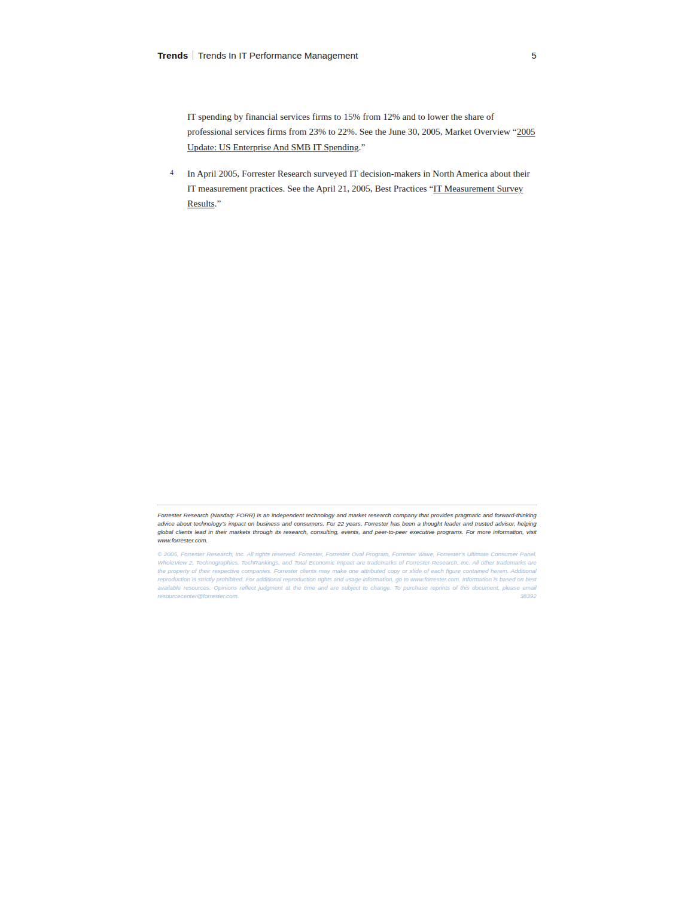Trends Trends In IT Performance Management 5
IT spending by financial services firms to 15% from 12% and to lower the share of professional services firms from 23% to 22%. See the June 30, 2005, Market Overview “2005 Update: US Enterprise And SMB IT Spending.”
4
In April 2005, Forrester Research surveyed IT decision-makers in North America about their IT measurement practices. See the April 21, 2005, Best Practices “IT Measurement Survey Results.”
Forrester Research (Nasdaq: FORR) is an independent technology and market research company that provides pragmatic and forward-thinking advice about technology’s impact on business and consumers. For 22 years, Forrester has been a thought leader and trusted advisor, helping global clients lead in their markets through its research, consulting, events, and peer-to-peer executive programs. For more information, visit www.forrester.com.
© 2005, Forrester Research, Inc. All rights reserved. Forrester, Forrester Oval Program, Forrester Wave, Forrester’s Ultimate Consumer Panel, WholeView 2, Technographics, TechRankings, and Total Economic Impact are trademarks of Forrester Research, Inc. All other trademarks are the property of their respective companies. Forrester clients may make one attributed copy or slide of each figure contained herein. Additional reproduction is strictly prohibited. For additional reproduction rights and usage information, go to www.forrester.com. Information is based on best available resources. Opinions reflect judgment at the time and are subject to change. To purchase reprints of this document, please email resourcecenter@forrester.com.38392